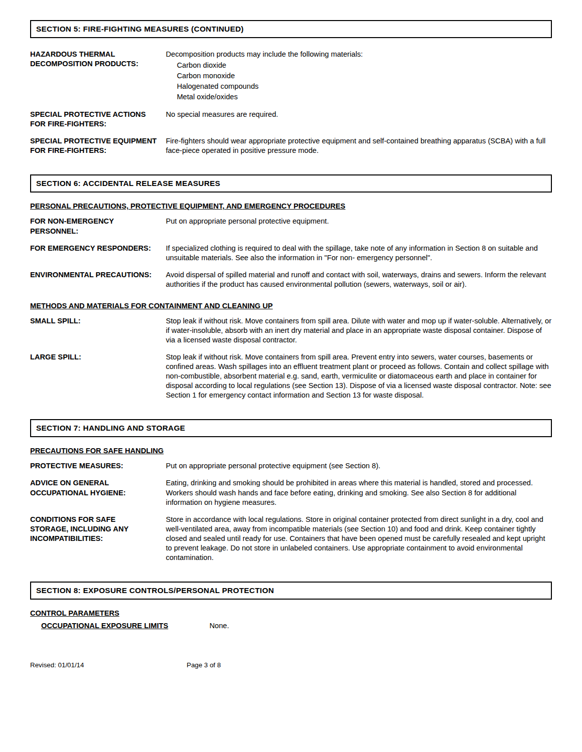SECTION 5: FIRE-FIGHTING MEASURES (CONTINUED)
| HAZARDOUS THERMAL DECOMPOSITION PRODUCTS: | Decomposition products may include the following materials: Carbon dioxide Carbon monoxide Halogenated compounds Metal oxide/oxides |
| SPECIAL PROTECTIVE ACTIONS FOR FIRE-FIGHTERS: | No special measures are required. |
| SPECIAL PROTECTIVE EQUIPMENT FOR FIRE-FIGHTERS: | Fire-fighters should wear appropriate protective equipment and self-contained breathing apparatus (SCBA) with a full face-piece operated in positive pressure mode. |
SECTION 6: ACCIDENTAL RELEASE MEASURES
PERSONAL PRECAUTIONS, PROTECTIVE EQUIPMENT, AND EMERGENCY PROCEDURES
| FOR NON-EMERGENCY PERSONNEL: | Put on appropriate personal protective equipment. |
| FOR EMERGENCY RESPONDERS: | If specialized clothing is required to deal with the spillage, take note of any information in Section 8 on suitable and unsuitable materials. See also the information in "For non- emergency personnel". |
| ENVIRONMENTAL PRECAUTIONS: | Avoid dispersal of spilled material and runoff and contact with soil, waterways, drains and sewers. Inform the relevant authorities if the product has caused environmental pollution (sewers, waterways, soil or air). |
METHODS AND MATERIALS FOR CONTAINMENT AND CLEANING UP
| SMALL SPILL: | Stop leak if without risk. Move containers from spill area. Dilute with water and mop up if water-soluble. Alternatively, or if water-insoluble, absorb with an inert dry material and place in an appropriate waste disposal container. Dispose of via a licensed waste disposal contractor. |
| LARGE SPILL: | Stop leak if without risk. Move containers from spill area. Prevent entry into sewers, water courses, basements or confined areas. Wash spillages into an effluent treatment plant or proceed as follows. Contain and collect spillage with non-combustible, absorbent material e.g. sand, earth, vermiculite or diatomaceous earth and place in container for disposal according to local regulations (see Section 13). Dispose of via a licensed waste disposal contractor. Note: see Section 1 for emergency contact information and Section 13 for waste disposal. |
SECTION 7: HANDLING AND STORAGE
PRECAUTIONS FOR SAFE HANDLING
| PROTECTIVE MEASURES: | Put on appropriate personal protective equipment (see Section 8). |
| ADVICE ON GENERAL OCCUPATIONAL HYGIENE: | Eating, drinking and smoking should be prohibited in areas where this material is handled, stored and processed. Workers should wash hands and face before eating, drinking and smoking. See also Section 8 for additional information on hygiene measures. |
| CONDITIONS FOR SAFE STORAGE, INCLUDING ANY INCOMPATIBILITIES: | Store in accordance with local regulations. Store in original container protected from direct sunlight in a dry, cool and well-ventilated area, away from incompatible materials (see Section 10) and food and drink. Keep container tightly closed and sealed until ready for use. Containers that have been opened must be carefully resealed and kept upright to prevent leakage. Do not store in unlabeled containers. Use appropriate containment to avoid environmental contamination. |
SECTION 8: EXPOSURE CONTROLS/PERSONAL PROTECTION
CONTROL PARAMETERS
OCCUPATIONAL EXPOSURE LIMITS
None.
Revised: 01/01/14
Page 3 of 8